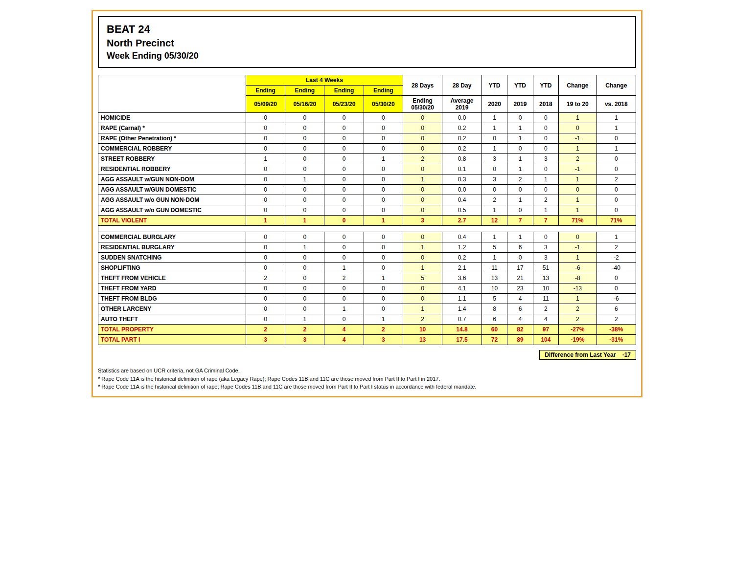BEAT 24
North Precinct
Week Ending 05/30/20
| | Last 4 Weeks | 28 Days | 28 Day | YTD | YTD | YTD | Change | Change |
| --- | --- | --- | --- | --- | --- | --- | --- | --- |
| Ending | Ending | Ending | Ending |
| 05/09/20 | 05/16/20 | 05/23/20 | 05/30/20 | Ending 05/30/20 | Average 2019 | 2020 | 2019 | 2018 | 19 to 20 | vs. 2018 |
| HOMICIDE | 0 | 0 | 0 | 0 | 0 | 0.0 | 1 | 0 | 0 | 1 | 1 |
| RAPE (Carnal) * | 0 | 0 | 0 | 0 | 0 | 0.2 | 1 | 1 | 0 | 0 | 1 |
| RAPE (Other Penetration) * | 0 | 0 | 0 | 0 | 0 | 0.2 | 0 | 1 | 0 | -1 | 0 |
| COMMERCIAL ROBBERY | 0 | 0 | 0 | 0 | 0 | 0.2 | 1 | 0 | 0 | 1 | 1 |
| STREET ROBBERY | 1 | 0 | 0 | 1 | 2 | 0.8 | 3 | 1 | 3 | 2 | 0 |
| RESIDENTIAL ROBBERY | 0 | 0 | 0 | 0 | 0 | 0.1 | 0 | 1 | 0 | -1 | 0 |
| AGG ASSAULT w/GUN NON-DOM | 0 | 1 | 0 | 0 | 1 | 0.3 | 3 | 2 | 1 | 1 | 2 |
| AGG ASSAULT w/GUN DOMESTIC | 0 | 0 | 0 | 0 | 0 | 0.0 | 0 | 0 | 0 | 0 | 0 |
| AGG ASSAULT w/o GUN NON-DOM | 0 | 0 | 0 | 0 | 0 | 0.4 | 2 | 1 | 2 | 1 | 0 |
| AGG ASSAULT w/o GUN DOMESTIC | 0 | 0 | 0 | 0 | 0 | 0.5 | 1 | 0 | 1 | 1 | 0 |
| TOTAL VIOLENT | 1 | 1 | 0 | 1 | 3 | 2.7 | 12 | 7 | 7 | 71% | 71% |
| COMMERCIAL BURGLARY | 0 | 0 | 0 | 0 | 0 | 0.4 | 1 | 1 | 0 | 0 | 1 |
| RESIDENTIAL BURGLARY | 0 | 1 | 0 | 0 | 1 | 1.2 | 5 | 6 | 3 | -1 | 2 |
| SUDDEN SNATCHING | 0 | 0 | 0 | 0 | 0 | 0.2 | 1 | 0 | 3 | 1 | -2 |
| SHOPLIFTING | 0 | 0 | 1 | 0 | 1 | 2.1 | 11 | 17 | 51 | -6 | -40 |
| THEFT FROM VEHICLE | 2 | 0 | 2 | 1 | 5 | 3.6 | 13 | 21 | 13 | -8 | 0 |
| THEFT FROM YARD | 0 | 0 | 0 | 0 | 0 | 4.1 | 10 | 23 | 10 | -13 | 0 |
| THEFT FROM BLDG | 0 | 0 | 0 | 0 | 0 | 1.1 | 5 | 4 | 11 | 1 | -6 |
| OTHER LARCENY | 0 | 0 | 1 | 0 | 1 | 1.4 | 8 | 6 | 2 | 2 | 6 |
| AUTO THEFT | 0 | 1 | 0 | 1 | 2 | 0.7 | 6 | 4 | 4 | 2 | 2 |
| TOTAL PROPERTY | 2 | 2 | 4 | 2 | 10 | 14.8 | 60 | 82 | 97 | -27% | -38% |
| TOTAL PART I | 3 | 3 | 4 | 3 | 13 | 17.5 | 72 | 89 | 104 | -19% | -31% |
Difference from Last Year -17
Statistics are based on UCR criteria, not GA Criminal Code.
* Rape Code 11A is the historical definition of rape (aka Legacy Rape); Rape Codes 11B and 11C are those moved from Part II to Part I in 2017.
* Rape Code 11A is the historical definition of rape; Rape Codes 11B and 11C are those moved from Part II to Part I status in accordance with federal mandate.